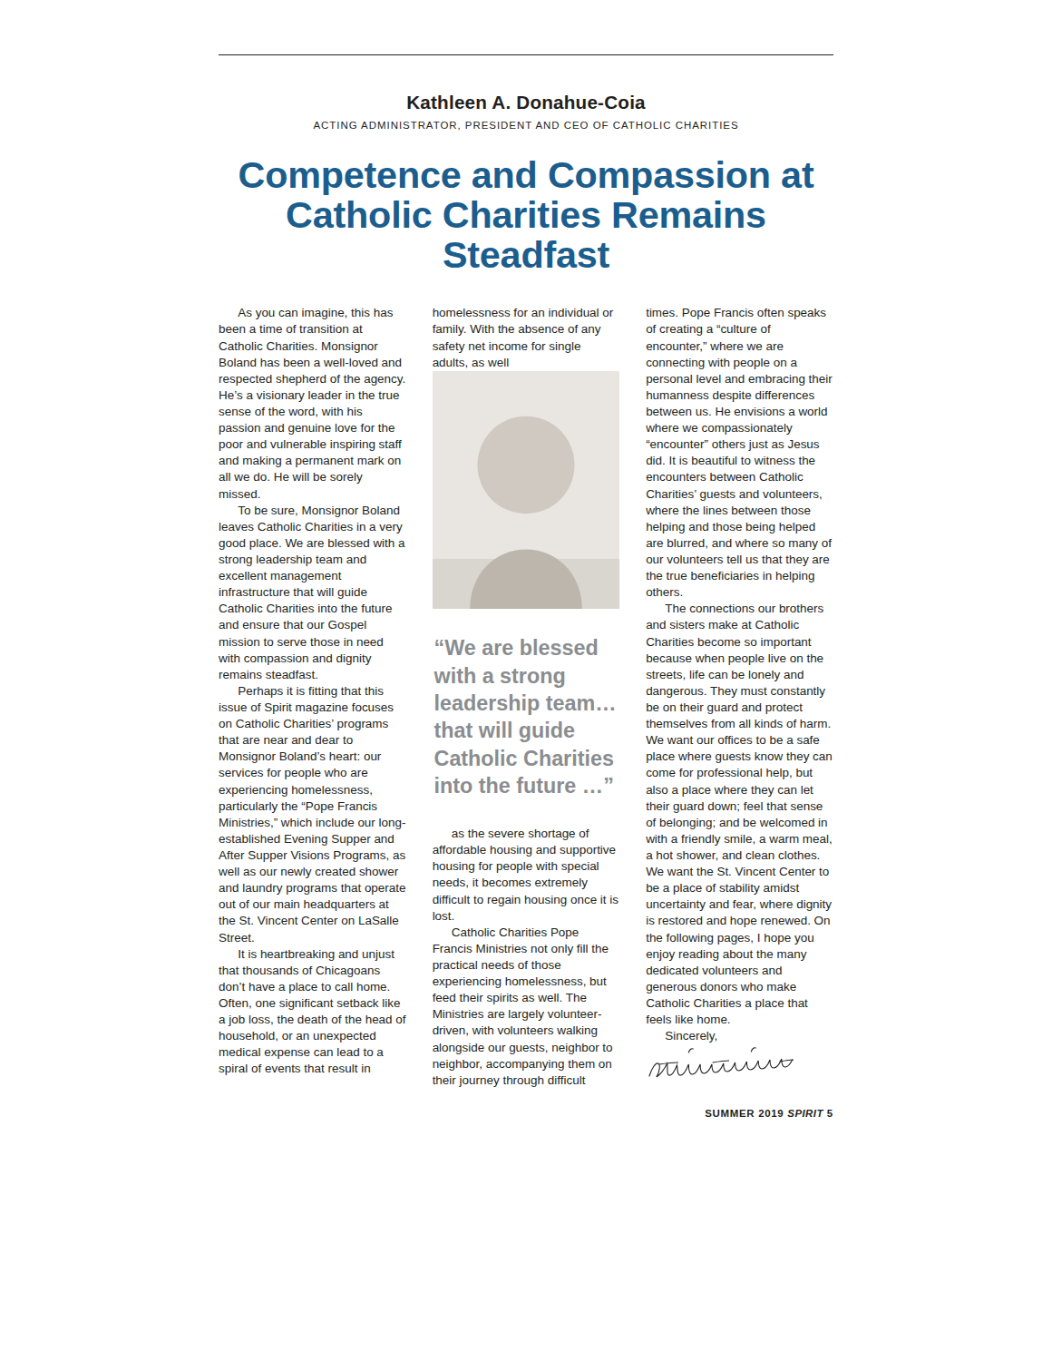Kathleen A. Donahue-Coia
Acting Administrator, President and CEO of Catholic Charities
Competence and Compassion at
Catholic Charities Remains Steadfast
As you can imagine, this has been a time of transition at Catholic Charities. Monsignor Boland has been a well-loved and respected shepherd of the agency. He’s a visionary leader in the true sense of the word, with his passion and genuine love for the poor and vulnerable inspiring staff and making a permanent mark on all we do. He will be sorely missed.
To be sure, Monsignor Boland leaves Catholic Charities in a very good place. We are blessed with a strong leadership team and excellent management infrastructure that will guide Catholic Charities into the future and ensure that our Gospel mission to serve those in need with compassion and dignity remains steadfast.
Perhaps it is fitting that this issue of Spirit magazine focuses on Catholic Charities’ programs that are near and dear to Monsignor Boland’s heart: our services for people who are experiencing homelessness, particularly the “Pope Francis Ministries,” which include our long-established Evening Supper and After Supper Visions Programs, as well as our newly created shower and laundry programs that operate out of our main headquarters at the St. Vincent Center on LaSalle Street.
It is heartbreaking and unjust that thousands of Chicagoans don’t have a place to call home. Often, one significant setback like a job loss, the death of the head of household, or an unexpected medical expense can lead to a spiral of events that result in homelessness for an individual or family. With the absence of any safety net income for single adults, as well
“We are blessed with a strong leadership team… that will guide Catholic Charities into the future …”
as the severe shortage of affordable housing and supportive housing for people with special needs, it becomes extremely difficult to regain housing once it is lost.
Catholic Charities Pope Francis Ministries not only fill the practical needs of those experiencing homelessness, but feed their spirits as well. The Ministries are largely volunteer-driven, with volunteers walking alongside our guests, neighbor to neighbor, accompanying them on their journey through difficult times. Pope Francis often speaks of creating a “culture of encounter,” where we are connecting with people on a personal level and embracing their humanness despite differences between us. He envisions a world where we compassionately “encounter” others just as Jesus did. It is beautiful to witness the encounters between Catholic Charities’ guests and volunteers, where the lines between those helping and those being helped are blurred, and where so many of our volunteers tell us that they are the true beneficiaries in helping others.
The connections our brothers and sisters make at Catholic Charities become so important because when people live on the streets, life can be lonely and dangerous. They must constantly be on their guard and protect themselves from all kinds of harm. We want our offices to be a safe place where guests know they can come for professional help, but also a place where they can let their guard down; feel that sense of belonging; and be welcomed in with a friendly smile, a warm meal, a hot shower, and clean clothes. We want the St. Vincent Center to be a place of stability amidst uncertainty and fear, where dignity is restored and hope renewed. On the following pages, I hope you enjoy reading about the many dedicated volunteers and generous donors who make Catholic Charities a place that feels like home.
Sincerely,
SUMMER 2019 SPIRIT 5